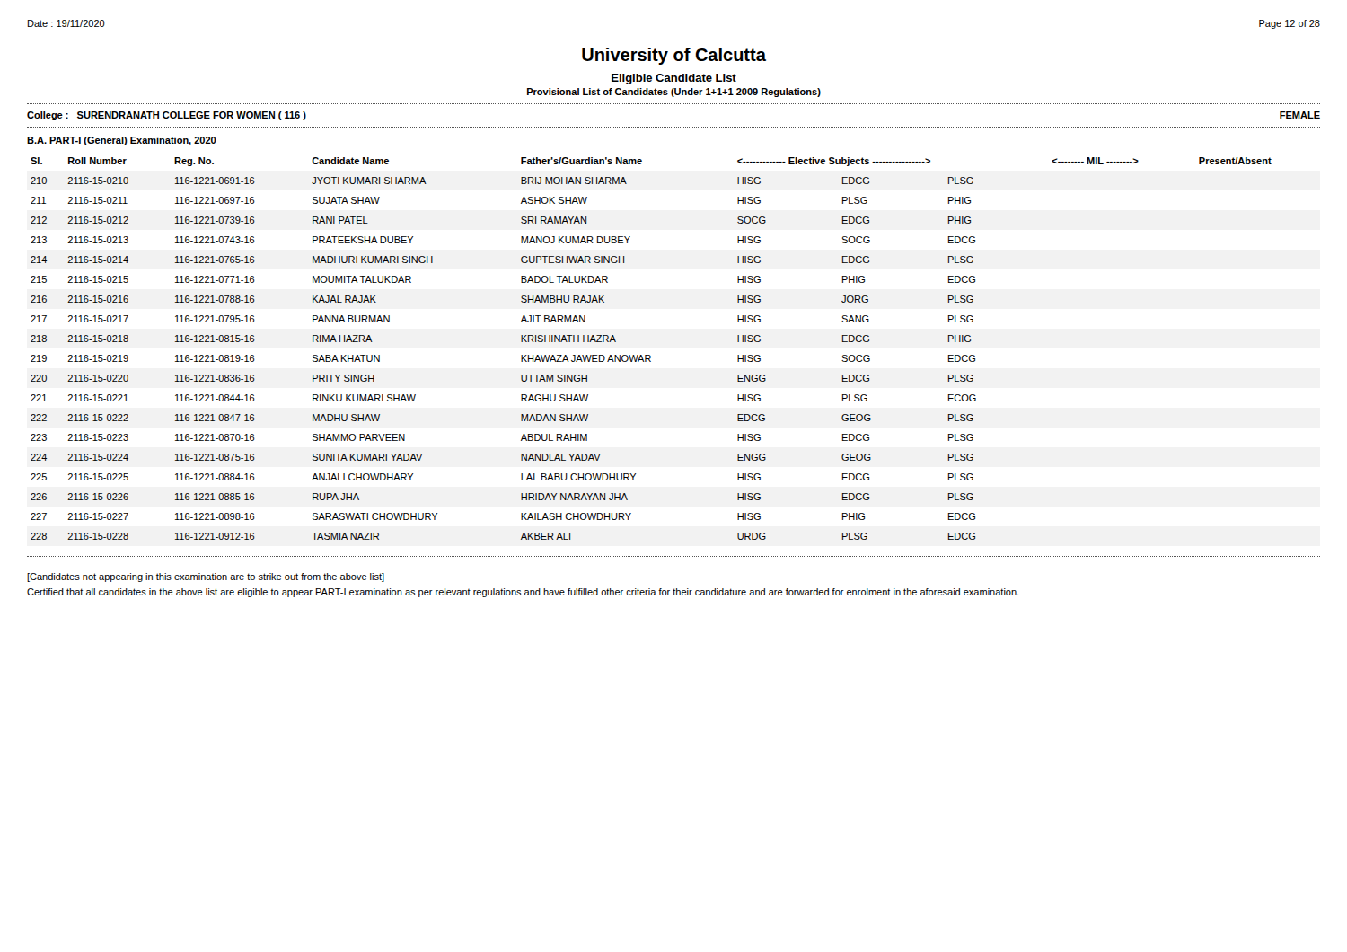Date : 19/11/2020
Page 12 of 28
University of Calcutta
Eligible Candidate List
Provisional List of Candidates (Under 1+1+1 2009 Regulations)
College : SURENDRANATH COLLEGE FOR WOMEN ( 116 )
FEMALE
B.A. PART-I (General) Examination, 2020
| Sl. | Roll Number | Reg. No. | Candidate Name | Father's/Guardian's Name | <------------- Elective Subjects ----------------> | <-------- MIL --------> | Present/Absent |
| --- | --- | --- | --- | --- | --- | --- | --- |
| 210 | 2116-15-0210 | 116-1221-0691-16 | JYOTI KUMARI SHARMA | BRIJ MOHAN SHARMA | HISG | EDCG | PLSG | | |
| 211 | 2116-15-0211 | 116-1221-0697-16 | SUJATA SHAW | ASHOK SHAW | HISG | PLSG | PHIG | | |
| 212 | 2116-15-0212 | 116-1221-0739-16 | RANI PATEL | SRI RAMAYAN | SOCG | EDCG | PHIG | | |
| 213 | 2116-15-0213 | 116-1221-0743-16 | PRATEEKSHA DUBEY | MANOJ KUMAR DUBEY | HISG | SOCG | EDCG | | |
| 214 | 2116-15-0214 | 116-1221-0765-16 | MADHURI KUMARI SINGH | GUPTESHWAR SINGH | HISG | EDCG | PLSG | | |
| 215 | 2116-15-0215 | 116-1221-0771-16 | MOUMITA TALUKDAR | BADOL TALUKDAR | HISG | PHIG | EDCG | | |
| 216 | 2116-15-0216 | 116-1221-0788-16 | KAJAL RAJAK | SHAMBHU RAJAK | HISG | JORG | PLSG | | |
| 217 | 2116-15-0217 | 116-1221-0795-16 | PANNA BURMAN | AJIT BARMAN | HISG | SANG | PLSG | | |
| 218 | 2116-15-0218 | 116-1221-0815-16 | RIMA HAZRA | KRISHINATH HAZRA | HISG | EDCG | PHIG | | |
| 219 | 2116-15-0219 | 116-1221-0819-16 | SABA KHATUN | KHAWAZA JAWED ANOWAR | HISG | SOCG | EDCG | | |
| 220 | 2116-15-0220 | 116-1221-0836-16 | PRITY SINGH | UTTAM SINGH | ENGG | EDCG | PLSG | | |
| 221 | 2116-15-0221 | 116-1221-0844-16 | RINKU KUMARI SHAW | RAGHU SHAW | HISG | PLSG | ECOG | | |
| 222 | 2116-15-0222 | 116-1221-0847-16 | MADHU SHAW | MADAN SHAW | EDCG | GEOG | PLSG | | |
| 223 | 2116-15-0223 | 116-1221-0870-16 | SHAMMO PARVEEN | ABDUL RAHIM | HISG | EDCG | PLSG | | |
| 224 | 2116-15-0224 | 116-1221-0875-16 | SUNITA KUMARI YADAV | NANDLAL YADAV | ENGG | GEOG | PLSG | | |
| 225 | 2116-15-0225 | 116-1221-0884-16 | ANJALI CHOWDHARY | LAL BABU CHOWDHURY | HISG | EDCG | PLSG | | |
| 226 | 2116-15-0226 | 116-1221-0885-16 | RUPA JHA | HRIDAY NARAYAN JHA | HISG | EDCG | PLSG | | |
| 227 | 2116-15-0227 | 116-1221-0898-16 | SARASWATI CHOWDHURY | KAILASH CHOWDHURY | HISG | PHIG | EDCG | | |
| 228 | 2116-15-0228 | 116-1221-0912-16 | TASMIA NAZIR | AKBER ALI | URDG | PLSG | EDCG | | |
[Candidates not appearing in this examination are to strike out from the above list]
Certified that all candidates in the above list are eligible to appear PART-I examination as per relevant regulations and have fulfilled other criteria for their candidature and are forwarded for enrolment in the aforesaid examination.